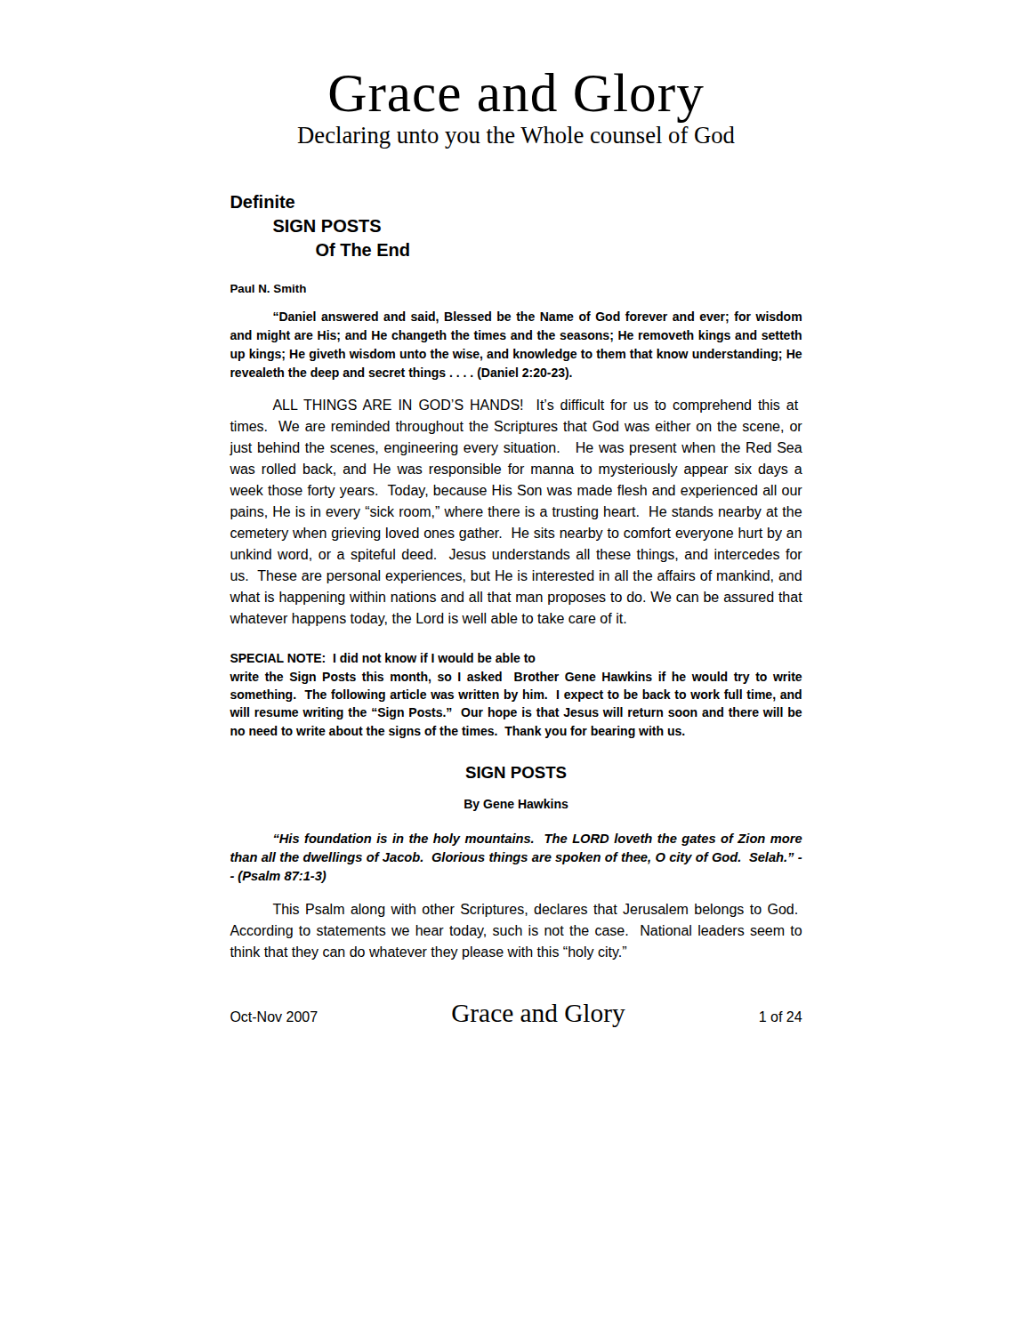Grace and Glory
Declaring unto you the Whole counsel of God
Definite
SIGN POSTS
Of The End
Paul N. Smith
“Daniel answered and said, Blessed be the Name of God forever and ever; for wisdom and might are His; and He changeth the times and the seasons; He removeth kings and setteth up kings; He giveth wisdom unto the wise, and knowledge to them that know understanding; He revealeth the deep and secret things . . . . (Daniel 2:20-23).
ALL THINGS ARE IN GOD’S HANDS! It’s difficult for us to comprehend this at times. We are reminded throughout the Scriptures that God was either on the scene, or just behind the scenes, engineering every situation. He was present when the Red Sea was rolled back, and He was responsible for manna to mysteriously appear six days a week those forty years. Today, because His Son was made flesh and experienced all our pains, He is in every “sick room,” where there is a trusting heart. He stands nearby at the cemetery when grieving loved ones gather. He sits nearby to comfort everyone hurt by an unkind word, or a spiteful deed. Jesus understands all these things, and intercedes for us. These are personal experiences, but He is interested in all the affairs of mankind, and what is happening within nations and all that man proposes to do. We can be assured that whatever happens today, the Lord is well able to take care of it.
SPECIAL NOTE: I did not know if I would be able to
write the Sign Posts this month, so I asked Brother Gene Hawkins if he would try to write something. The following article was written by him. I expect to be back to work full time, and will resume writing the “Sign Posts.” Our hope is that Jesus will return soon and there will be no need to write about the signs of the times. Thank you for bearing with us.
SIGN POSTS
By Gene Hawkins
“His foundation is in the holy mountains. The LORD loveth the gates of Zion more than all the dwellings of Jacob. Glorious things are spoken of thee, O city of God. Selah.” -- (Psalm 87:1-3)
This Psalm along with other Scriptures, declares that Jerusalem belongs to God. According to statements we hear today, such is not the case. National leaders seem to think that they can do whatever they please with this “holy city.”
Oct-Nov 2007
Grace and Glory
1 of 24